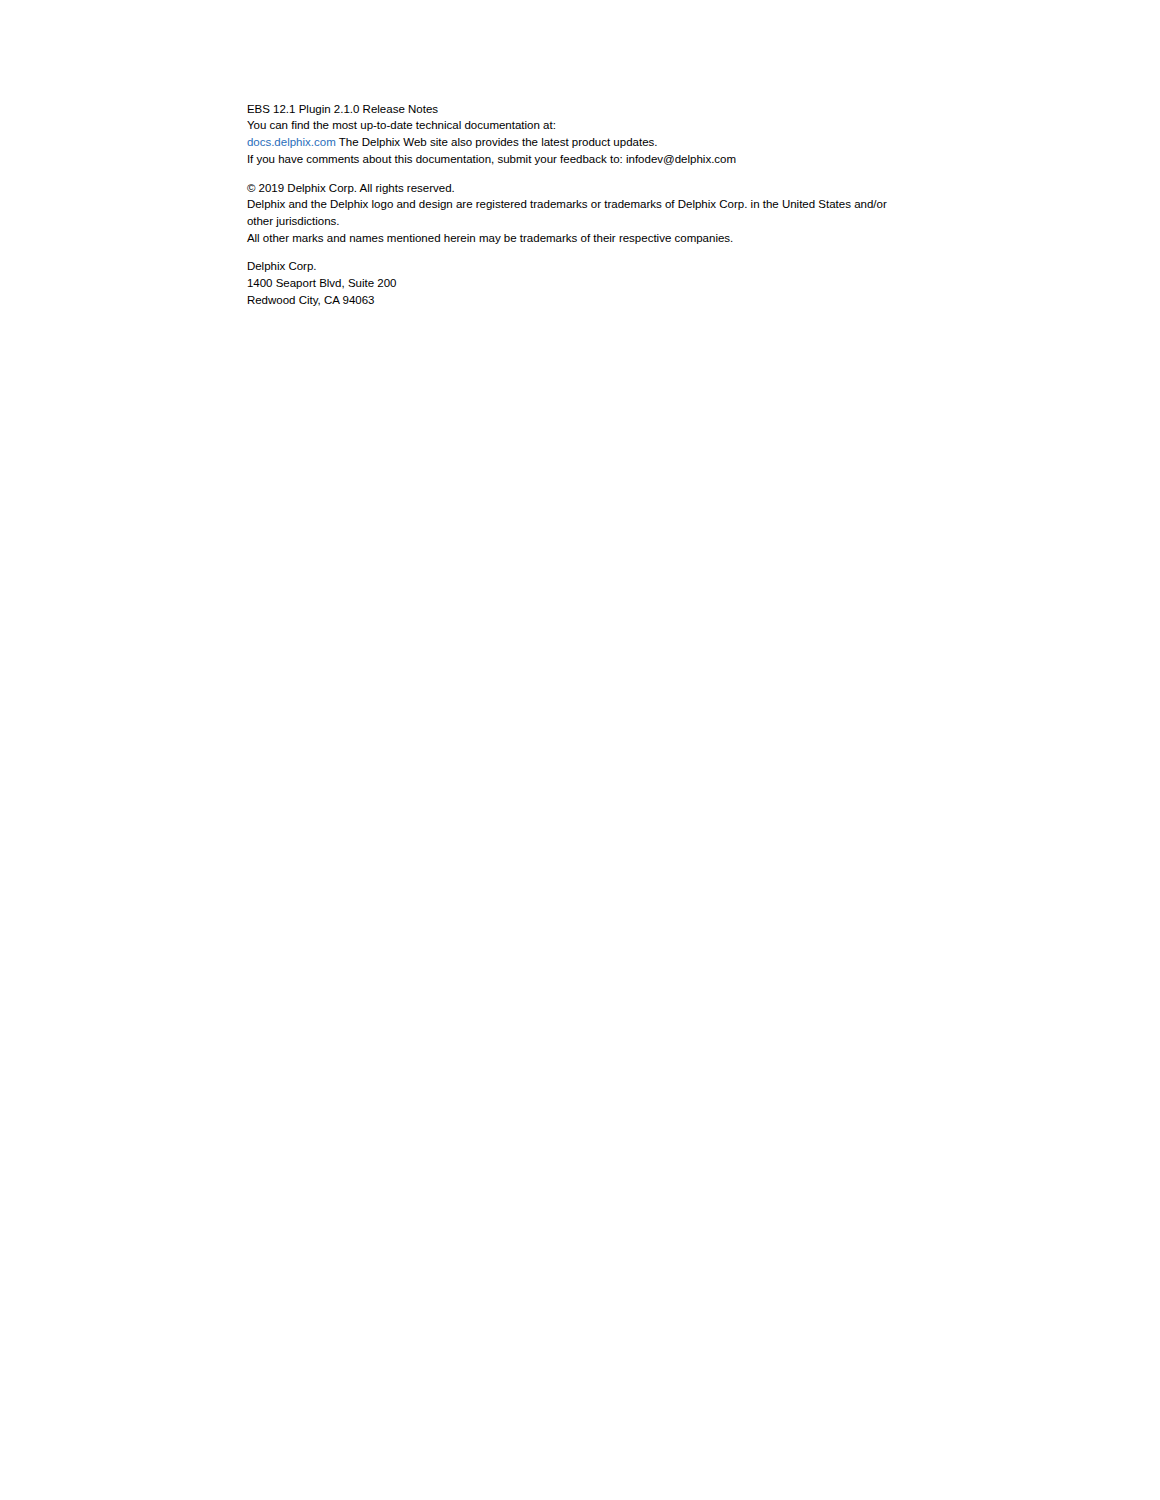EBS 12.1 Plugin 2.1.0 Release Notes
You can find the most up-to-date technical documentation at:
docs.delphix.com The Delphix Web site also provides the latest product updates.
If you have comments about this documentation, submit your feedback to: infodev@delphix.com
© 2019 Delphix Corp. All rights reserved.
Delphix and the Delphix logo and design are registered trademarks or trademarks of Delphix Corp. in the United States and/or other jurisdictions.
All other marks and names mentioned herein may be trademarks of their respective companies.
Delphix Corp.
1400 Seaport Blvd, Suite 200
Redwood City, CA 94063